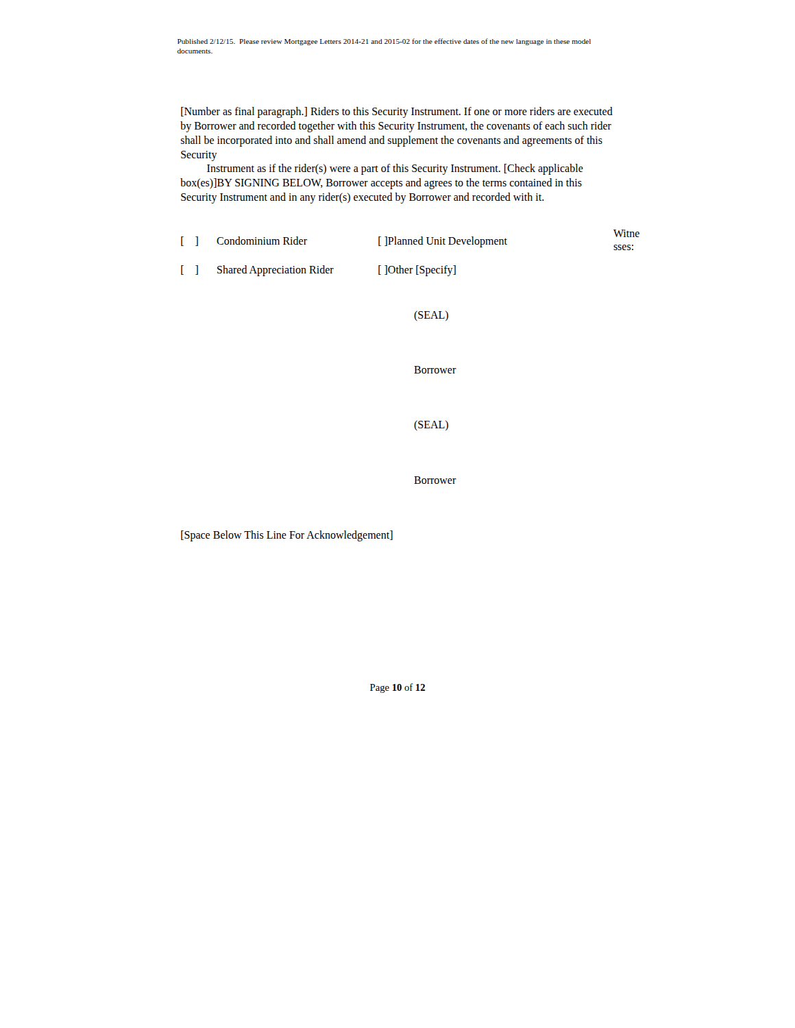Published 2/12/15. Please review Mortgagee Letters 2014-21 and 2015-02 for the effective dates of the new language in these model documents.
[Number as final paragraph.] Riders to this Security Instrument. If one or more riders are executed by Borrower and recorded together with this Security Instrument, the covenants of each such rider shall be incorporated into and shall amend and supplement the covenants and agreements of this Security
Instrument as if the rider(s) were a part of this Security Instrument. [Check applicable box(es)]BY SIGNING BELOW, Borrower accepts and agrees to the terms contained in this Security Instrument and in any rider(s) executed by Borrower and recorded with it.
Witnesses:
| [ ] | Condominium Rider | [ ]Planned Unit Development |
| [ ] | Shared Appreciation Rider | [ ]Other [Specify] |
(SEAL)
Borrower
(SEAL)
Borrower
[Space Below This Line For Acknowledgement]
Page 10 of 12